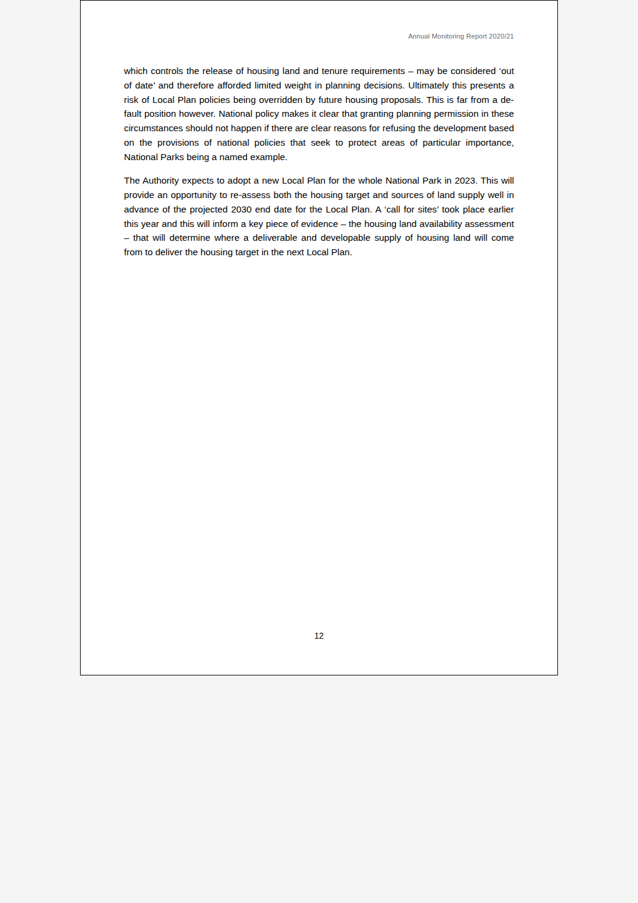Annual Monitoring Report 2020/21
which controls the release of housing land and tenure requirements – may be considered ‘out of date’ and therefore afforded limited weight in planning decisions. Ultimately this presents a risk of Local Plan policies being overridden by future housing proposals. This is far from a default position however. National policy makes it clear that granting planning permission in these circumstances should not happen if there are clear reasons for refusing the development based on the provisions of national policies that seek to protect areas of particular importance, National Parks being a named example.
The Authority expects to adopt a new Local Plan for the whole National Park in 2023. This will provide an opportunity to re-assess both the housing target and sources of land supply well in advance of the projected 2030 end date for the Local Plan. A ‘call for sites’ took place earlier this year and this will inform a key piece of evidence – the housing land availability assessment – that will determine where a deliverable and developable supply of housing land will come from to deliver the housing target in the next Local Plan.
12